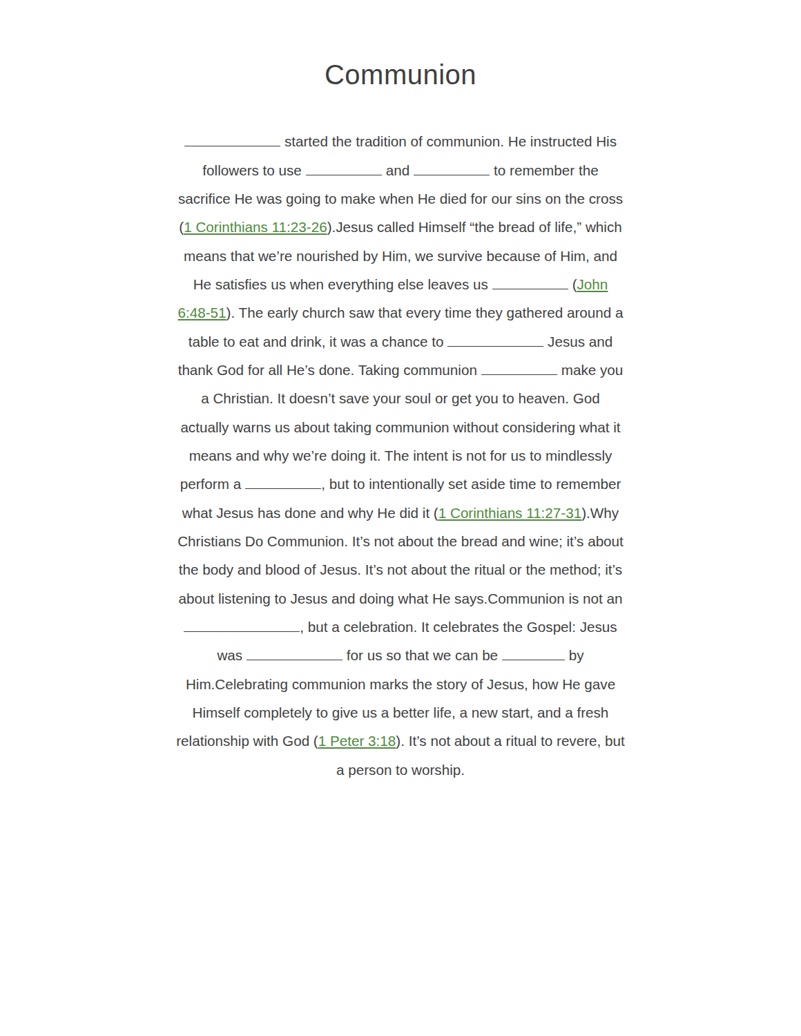Communion
started the tradition of communion. He instructed His followers to use and to remember the sacrifice He was going to make when He died for our sins on the cross (1 Corinthians 11:23-26).Jesus called Himself “the bread of life,” which means that we’re nourished by Him, we survive because of Him, and He satisfies us when everything else leaves us (John 6:48-51). The early church saw that every time they gathered around a table to eat and drink, it was a chance to Jesus and thank God for all He’s done. Taking communion make you a Christian. It doesn’t save your soul or get you to heaven. God actually warns us about taking communion without considering what it means and why we’re doing it. The intent is not for us to mindlessly perform a , but to intentionally set aside time to remember what Jesus has done and why He did it (1 Corinthians 11:27-31).Why Christians Do Communion. It’s not about the bread and wine; it’s about the body and blood of Jesus. It’s not about the ritual or the method; it’s about listening to Jesus and doing what He says.Communion is not an , but a celebration. It celebrates the Gospel: Jesus was for us so that we can be by Him.Celebrating communion marks the story of Jesus, how He gave Himself completely to give us a better life, a new start, and a fresh relationship with God (1 Peter 3:18). It’s not about a ritual to revere, but a person to worship.